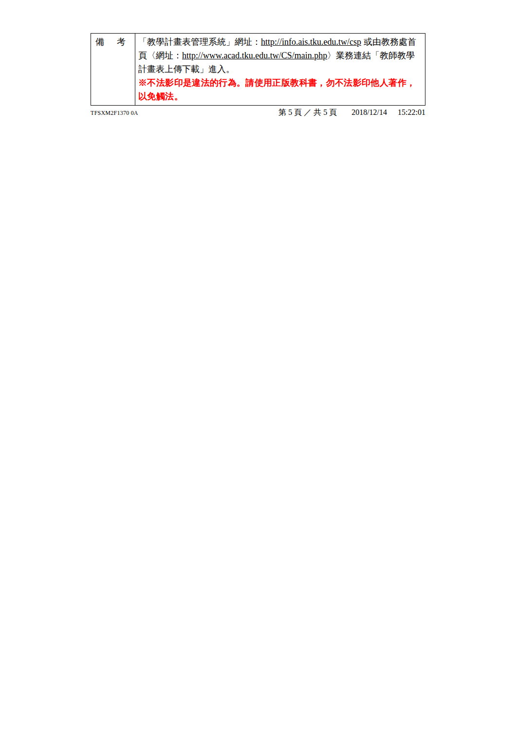| 備 考 | 「教學計畫表管理系統」網址： http://info.ais.tku.edu.tw/csp 或由教務處首頁〈網址： http://www.acad.tku.edu.tw/CS/main.php 〉業務連結「教師教學計畫表上傳下載」進入。 ※不法影印是違法的行為。請使用正版教科書，勿不法影印他人著作，以免觸法。 |
TFSXM2F1370 0A
第 5 頁 ／ 共 5 頁 2018/12/14 15:22:01